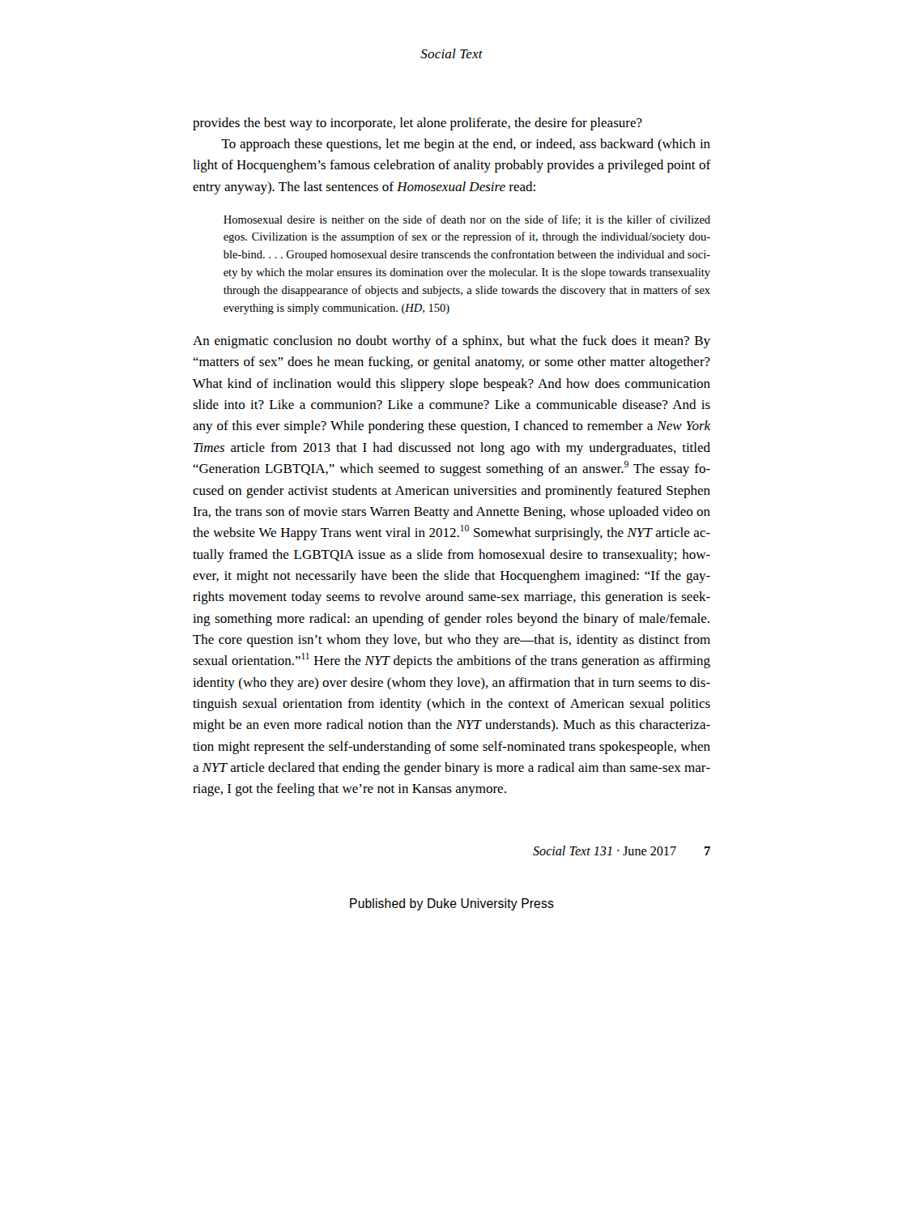Social Text
provides the best way to incorporate, let alone proliferate, the desire for pleasure?
To approach these questions, let me begin at the end, or indeed, ass backward (which in light of Hocquenghem’s famous celebration of anality probably provides a privileged point of entry anyway). The last sentences of Homosexual Desire read:
Homosexual desire is neither on the side of death nor on the side of life; it is the killer of civilized egos. Civilization is the assumption of sex or the repression of it, through the individual/society double-bind. . . . Grouped homosexual desire transcends the confrontation between the individual and society by which the molar ensures its domination over the molecular. It is the slope towards transexuality through the disappearance of objects and subjects, a slide towards the discovery that in matters of sex everything is simply communication. (HD, 150)
An enigmatic conclusion no doubt worthy of a sphinx, but what the fuck does it mean? By “matters of sex” does he mean fucking, or genital anatomy, or some other matter altogether? What kind of inclination would this slippery slope bespeak? And how does communication slide into it? Like a communion? Like a commune? Like a communicable disease? And is any of this ever simple? While pondering these question, I chanced to remember a New York Times article from 2013 that I had discussed not long ago with my undergraduates, titled “Generation LGBTQIA,” which seemed to suggest something of an answer.9 The essay focused on gender activist students at American universities and prominently featured Stephen Ira, the trans son of movie stars Warren Beatty and Annette Bening, whose uploaded video on the website We Happy Trans went viral in 2012.10 Somewhat surprisingly, the NYT article actually framed the LGBTQIA issue as a slide from homosexual desire to transexuality; however, it might not necessarily have been the slide that Hocquenghem imagined: “If the gay-rights movement today seems to revolve around same-sex marriage, this generation is seeking something more radical: an upending of gender roles beyond the binary of male/female. The core question isn’t whom they love, but who they are—that is, identity as distinct from sexual orientation.”11 Here the NYT depicts the ambitions of the trans generation as affirming identity (who they are) over desire (whom they love), an affirmation that in turn seems to distinguish sexual orientation from identity (which in the context of American sexual politics might be an even more radical notion than the NYT understands). Much as this characterization might represent the self-understanding of some self-nominated trans spokespeople, when a NYT article declared that ending the gender binary is more a radical aim than same-sex marriage, I got the feeling that we’re not in Kansas anymore.
Social Text 131 · June 2017 7
Published by Duke University Press